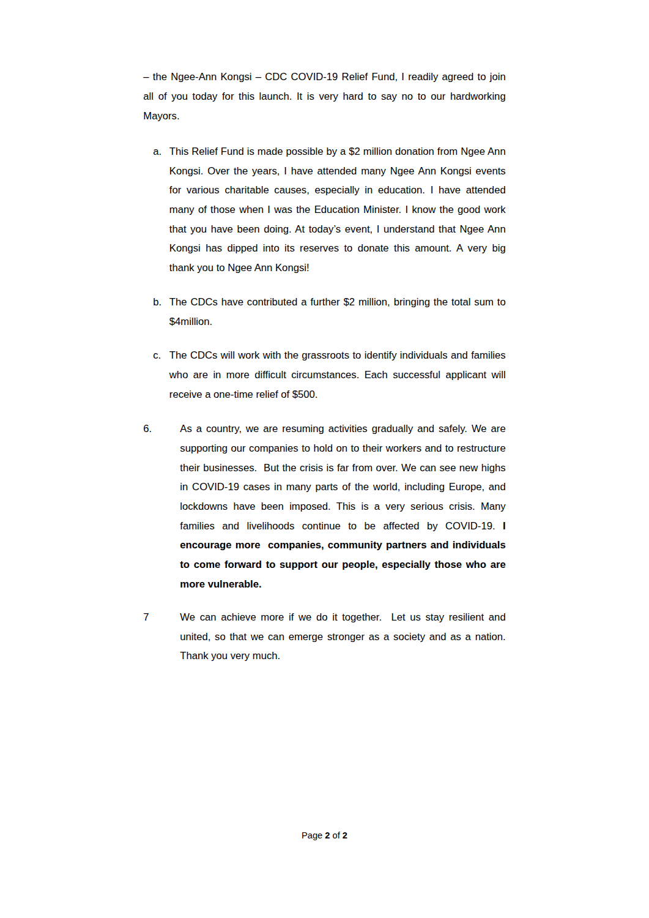– the Ngee-Ann Kongsi – CDC COVID-19 Relief Fund, I readily agreed to join all of you today for this launch. It is very hard to say no to our hardworking Mayors.
a. This Relief Fund is made possible by a $2 million donation from Ngee Ann Kongsi. Over the years, I have attended many Ngee Ann Kongsi events for various charitable causes, especially in education. I have attended many of those when I was the Education Minister. I know the good work that you have been doing. At today’s event, I understand that Ngee Ann Kongsi has dipped into its reserves to donate this amount. A very big thank you to Ngee Ann Kongsi!
b. The CDCs have contributed a further $2 million, bringing the total sum to $4million.
c. The CDCs will work with the grassroots to identify individuals and families who are in more difficult circumstances. Each successful applicant will receive a one-time relief of $500.
6. As a country, we are resuming activities gradually and safely. We are supporting our companies to hold on to their workers and to restructure their businesses. But the crisis is far from over. We can see new highs in COVID-19 cases in many parts of the world, including Europe, and lockdowns have been imposed. This is a very serious crisis. Many families and livelihoods continue to be affected by COVID-19. I encourage more companies, community partners and individuals to come forward to support our people, especially those who are more vulnerable.
7 We can achieve more if we do it together. Let us stay resilient and united, so that we can emerge stronger as a society and as a nation. Thank you very much.
Page 2 of 2